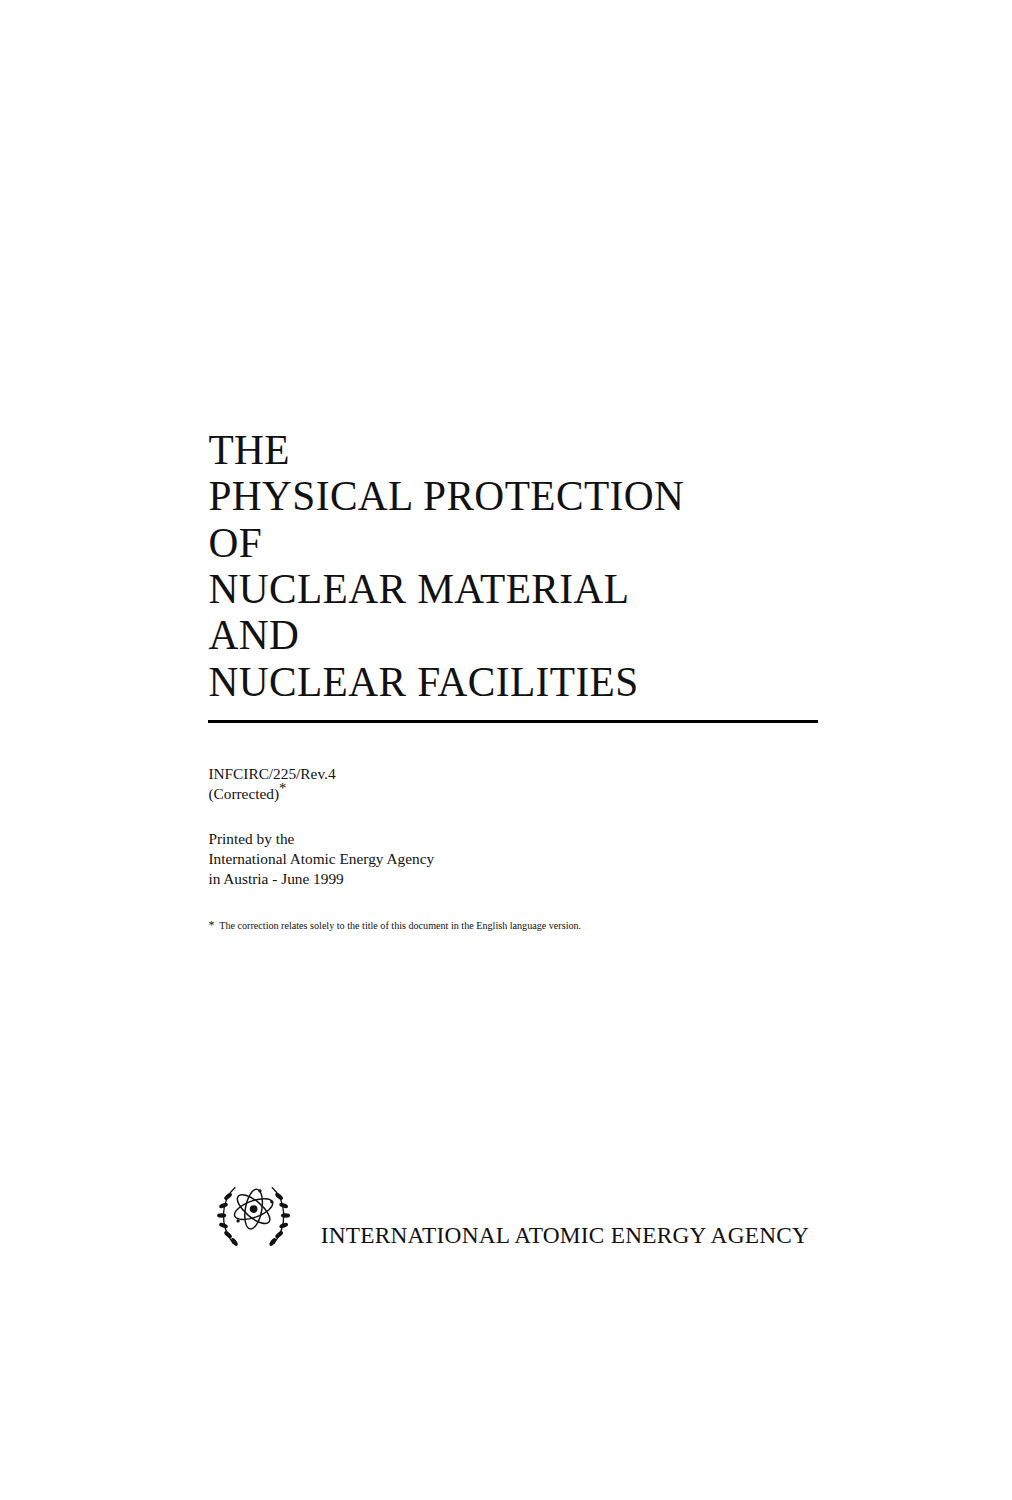The
Physical Protection
of
Nuclear Material
and
Nuclear Facilities
INFCIRC/225/Rev.4
(Corrected)*
Printed by the
International Atomic Energy Agency
in Austria - June 1999
* The correction relates solely to the title of this document in the English language version.
INTERNATIONAL ATOMIC ENERGY AGENCY